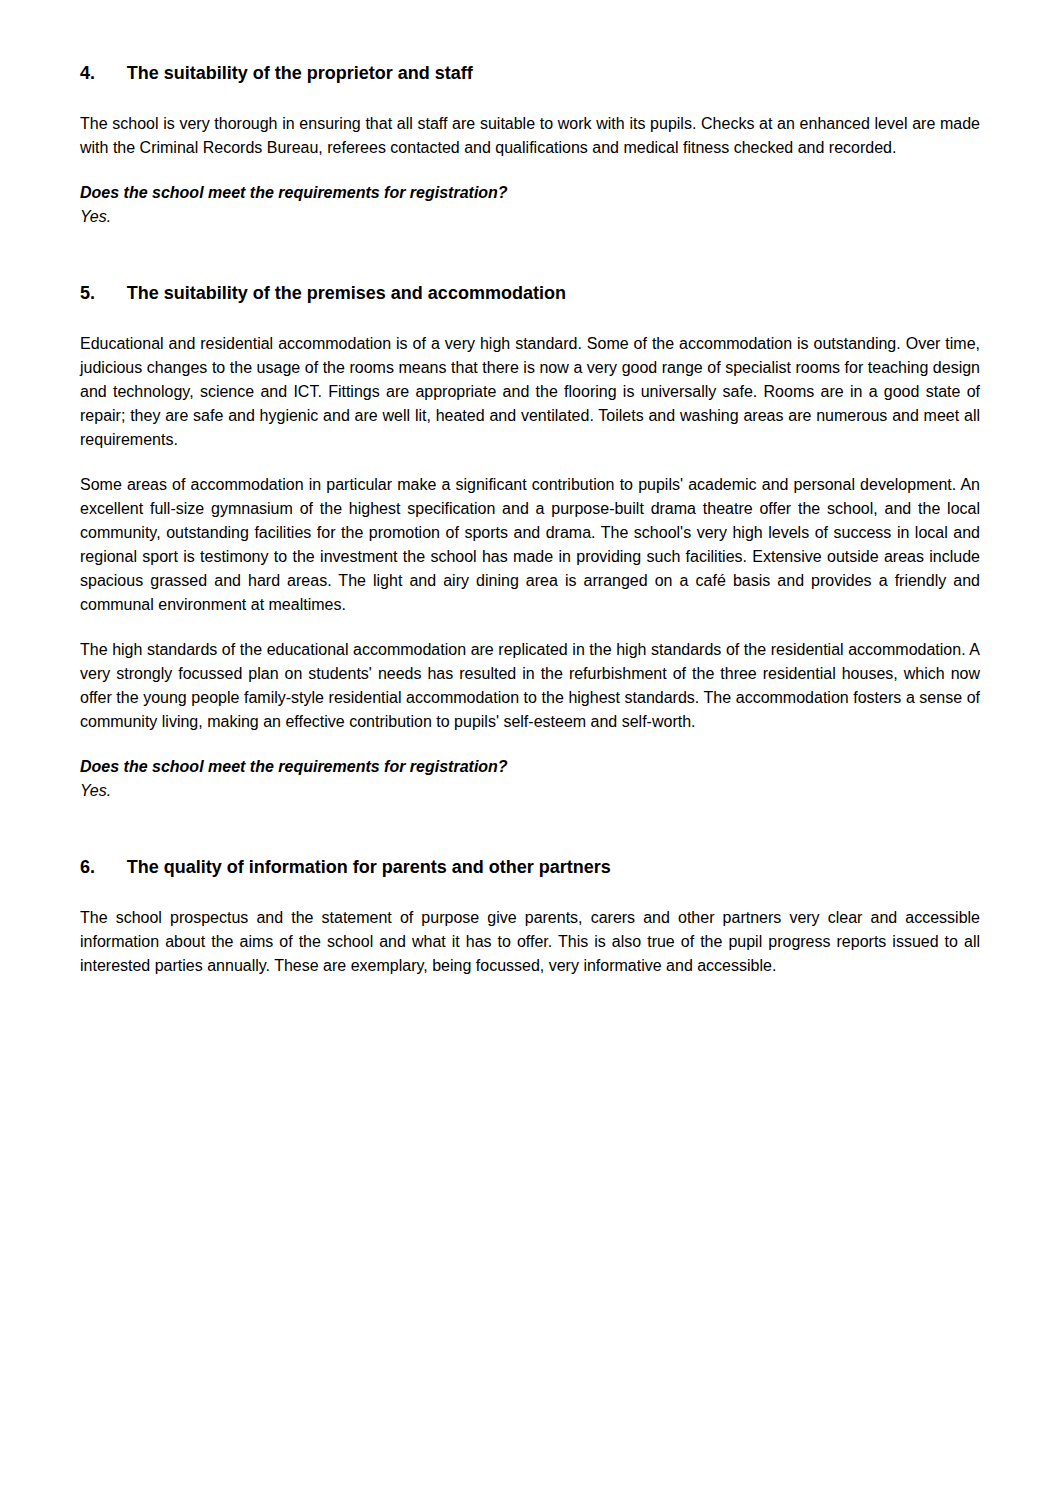4. The suitability of the proprietor and staff
The school is very thorough in ensuring that all staff are suitable to work with its pupils. Checks at an enhanced level are made with the Criminal Records Bureau, referees contacted and qualifications and medical fitness checked and recorded.
Does the school meet the requirements for registration?
Yes.
5. The suitability of the premises and accommodation
Educational and residential accommodation is of a very high standard. Some of the accommodation is outstanding. Over time, judicious changes to the usage of the rooms means that there is now a very good range of specialist rooms for teaching design and technology, science and ICT. Fittings are appropriate and the flooring is universally safe. Rooms are in a good state of repair; they are safe and hygienic and are well lit, heated and ventilated. Toilets and washing areas are numerous and meet all requirements.
Some areas of accommodation in particular make a significant contribution to pupils' academic and personal development. An excellent full-size gymnasium of the highest specification and a purpose-built drama theatre offer the school, and the local community, outstanding facilities for the promotion of sports and drama. The school's very high levels of success in local and regional sport is testimony to the investment the school has made in providing such facilities. Extensive outside areas include spacious grassed and hard areas. The light and airy dining area is arranged on a café basis and provides a friendly and communal environment at mealtimes.
The high standards of the educational accommodation are replicated in the high standards of the residential accommodation. A very strongly focussed plan on students' needs has resulted in the refurbishment of the three residential houses, which now offer the young people family-style residential accommodation to the highest standards. The accommodation fosters a sense of community living, making an effective contribution to pupils' self-esteem and self-worth.
Does the school meet the requirements for registration?
Yes.
6. The quality of information for parents and other partners
The school prospectus and the statement of purpose give parents, carers and other partners very clear and accessible information about the aims of the school and what it has to offer. This is also true of the pupil progress reports issued to all interested parties annually. These are exemplary, being focussed, very informative and accessible.